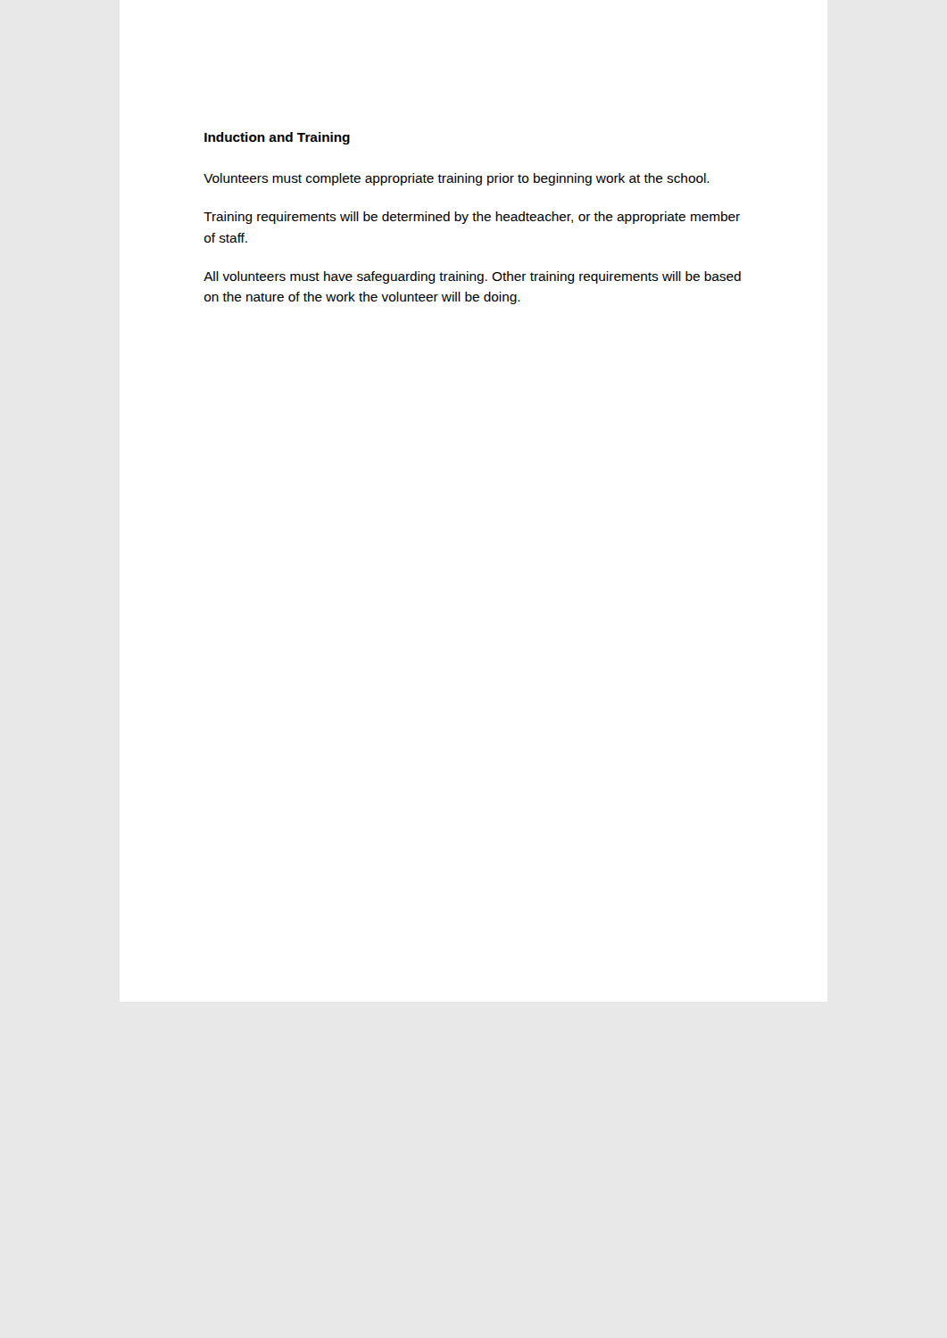Induction and Training
Volunteers must complete appropriate training prior to beginning work at the school.
Training requirements will be determined by the headteacher, or the appropriate member of staff.
All volunteers must have safeguarding training. Other training requirements will be based on the nature of the work the volunteer will be doing.